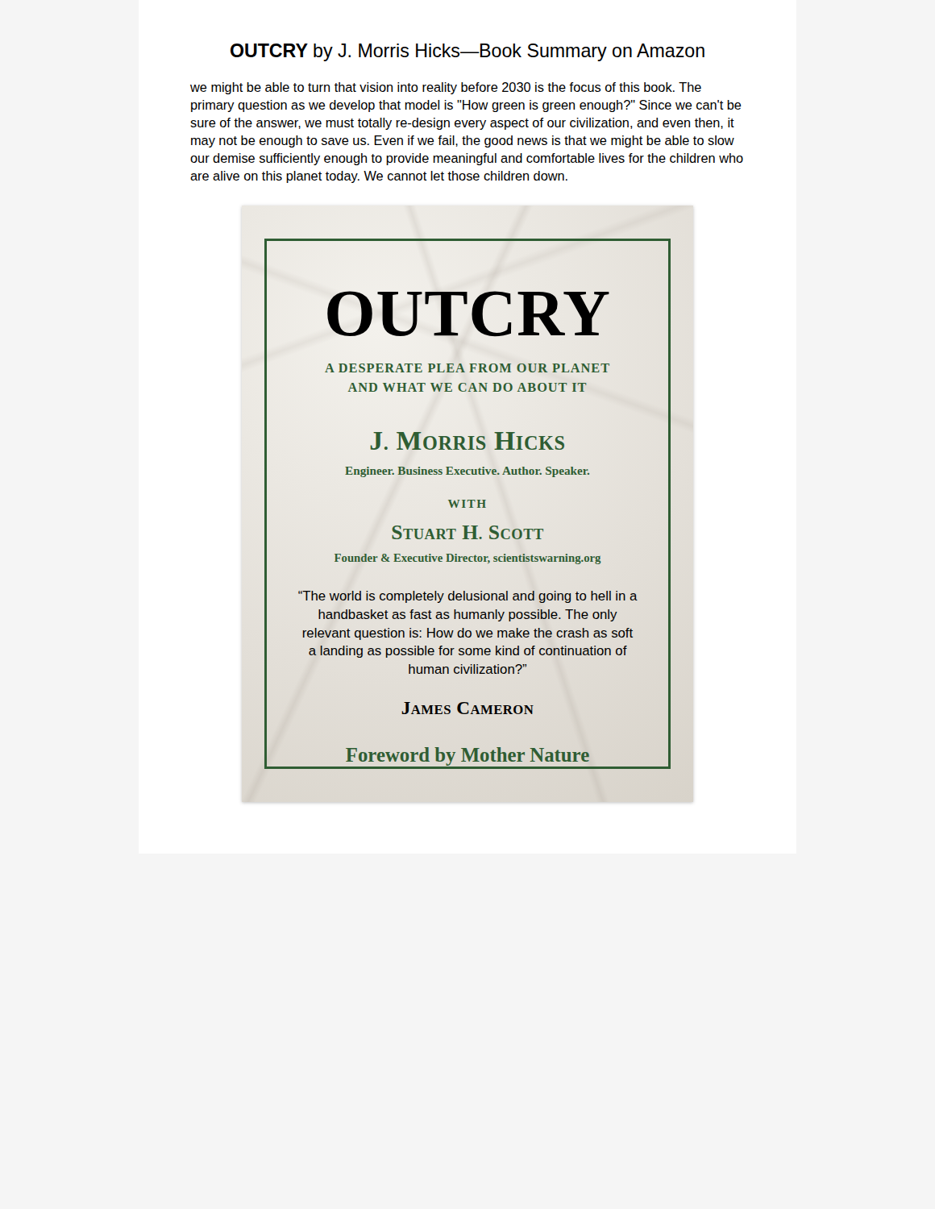OUTCRY by J. Morris Hicks—Book Summary on Amazon
we might be able to turn that vision into reality before 2030 is the focus of this book. The primary question as we develop that model is "How green is green enough?" Since we can't be sure of the answer, we must totally re-design every aspect of our civilization, and even then, it may not be enough to save us. Even if we fail, the good news is that we might be able to slow our demise sufficiently enough to provide meaningful and comfortable lives for the children who are alive on this planet today. We cannot let those children down.
OUTCRY
A desperate plea from our planet
and what we can do about it
J. MORRIS HICKS
Engineer. Business Executive. Author. Speaker.
with
STUART H. SCOTT
Founder & Executive Director, scientistswarning.org
“The world is completely delusional and going to hell in a handbasket as fast as humanly possible. The only relevant question is: How do we make the crash as soft a landing as possible for some kind of continuation of human civilization?”
JAMES CAMERON
Foreword by Mother Nature